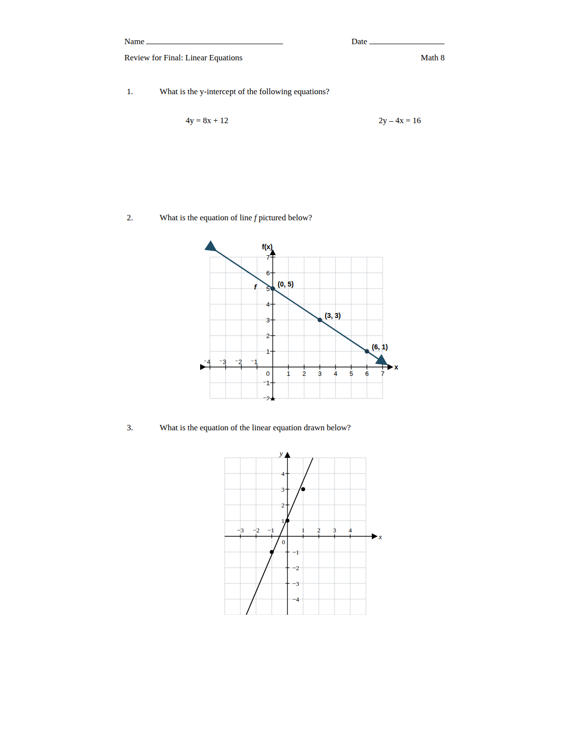Name
Date
Review for Final: Linear Equations
Math 8
What is the y-intercept of the following equations?
4y = 8x + 12
2y – 4x = 16
What is the equation of line f pictured below?
x f(x) ⁻4 ⁻3 ⁻2 ⁻1 0 1 2 3 4 5 6 7 7 6 5 4 3 2 1 ⁻1 ⁻2 (0, 5) (3, 3) (6, 1) f
What is the equation of the linear equation drawn below?
x y −3 −2 −1 0 1 2 3 4 4 3 2 1 −1 −2 −3 −4